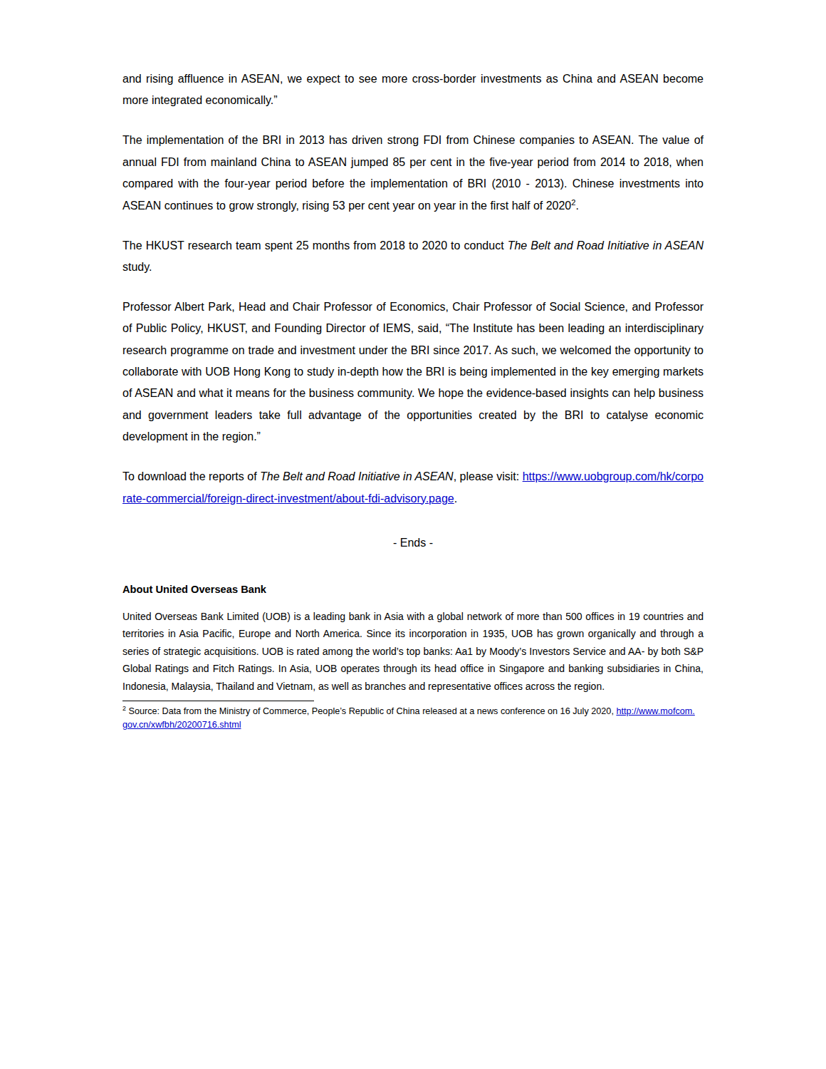and rising affluence in ASEAN, we expect to see more cross-border investments as China and ASEAN become more integrated economically.”
The implementation of the BRI in 2013 has driven strong FDI from Chinese companies to ASEAN. The value of annual FDI from mainland China to ASEAN jumped 85 per cent in the five-year period from 2014 to 2018, when compared with the four-year period before the implementation of BRI (2010 - 2013). Chinese investments into ASEAN continues to grow strongly, rising 53 per cent year on year in the first half of 20202.
The HKUST research team spent 25 months from 2018 to 2020 to conduct The Belt and Road Initiative in ASEAN study.
Professor Albert Park, Head and Chair Professor of Economics, Chair Professor of Social Science, and Professor of Public Policy, HKUST, and Founding Director of IEMS, said, “The Institute has been leading an interdisciplinary research programme on trade and investment under the BRI since 2017. As such, we welcomed the opportunity to collaborate with UOB Hong Kong to study in-depth how the BRI is being implemented in the key emerging markets of ASEAN and what it means for the business community. We hope the evidence-based insights can help business and government leaders take full advantage of the opportunities created by the BRI to catalyse economic development in the region.”
To download the reports of The Belt and Road Initiative in ASEAN, please visit: https://www.uobgroup.com/hk/corporate-commercial/foreign-direct-investment/about-fdi-advisory.page.
- Ends -
About United Overseas Bank
United Overseas Bank Limited (UOB) is a leading bank in Asia with a global network of more than 500 offices in 19 countries and territories in Asia Pacific, Europe and North America. Since its incorporation in 1935, UOB has grown organically and through a series of strategic acquisitions. UOB is rated among the world’s top banks: Aa1 by Moody’s Investors Service and AA- by both S&P Global Ratings and Fitch Ratings. In Asia, UOB operates through its head office in Singapore and banking subsidiaries in China, Indonesia, Malaysia, Thailand and Vietnam, as well as branches and representative offices across the region.
2 Source: Data from the Ministry of Commerce, People’s Republic of China released at a news conference on 16 July 2020, http://www.mofcom.gov.cn/xwfbh/20200716.shtml